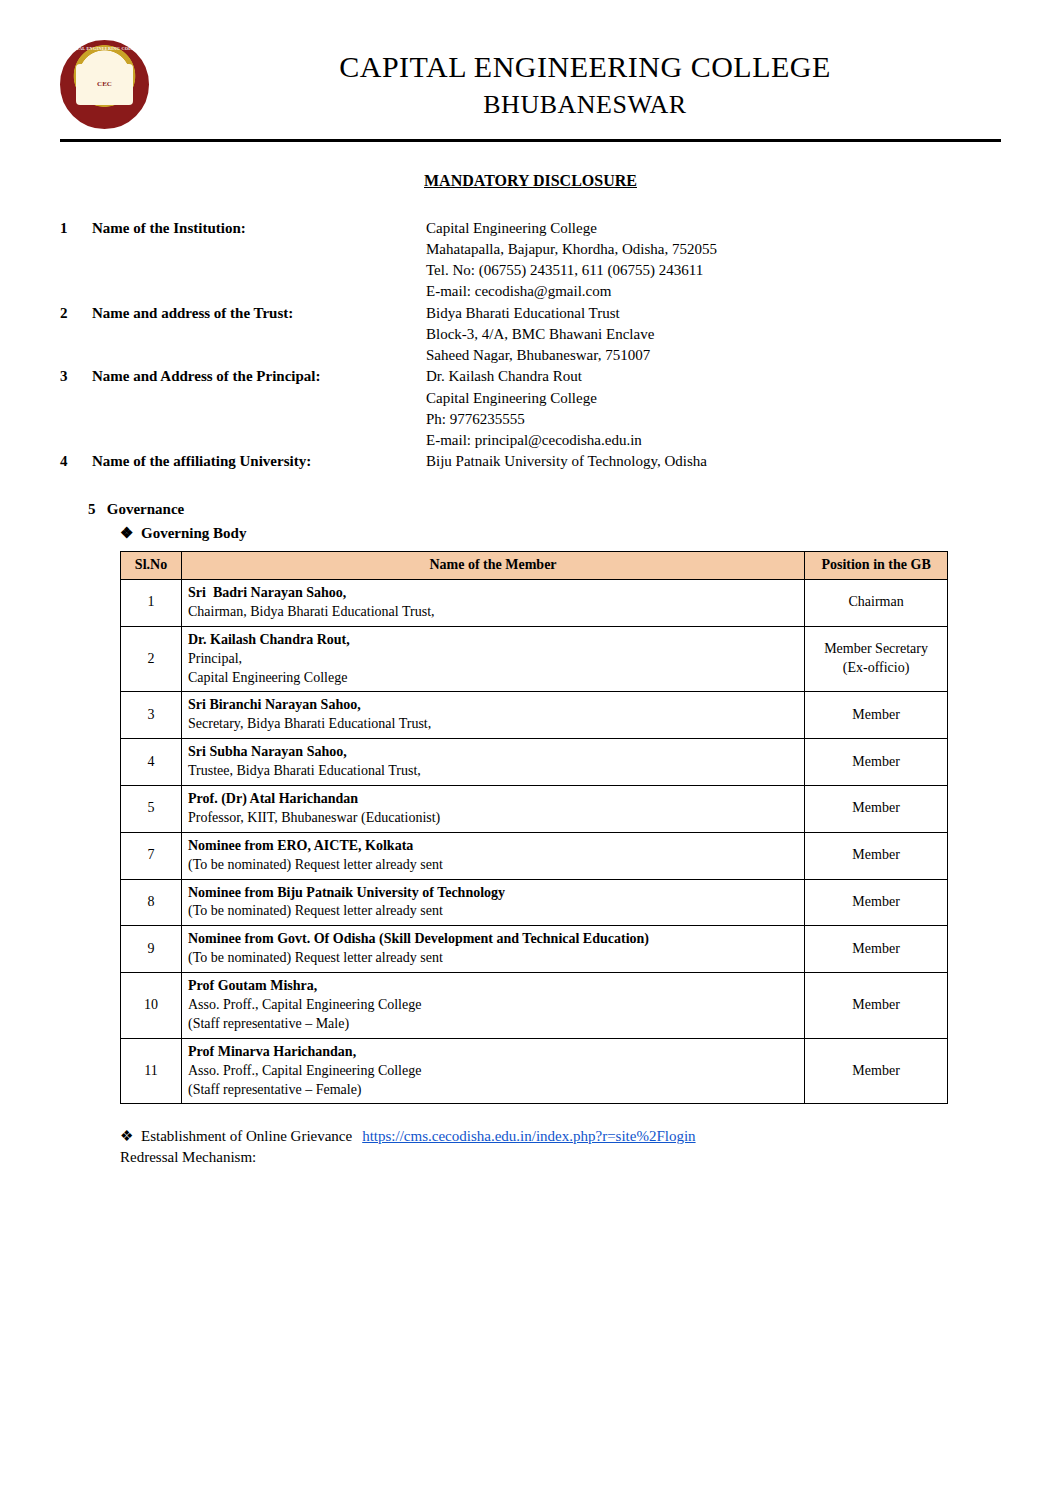CEC
CAPITAL ENGINEERING COLLEGE
BHUBANESWAR
MANDATORY DISCLOSURE
| 1 | Name of the Institution: | Capital Engineering College |
| | | Mahatapalla, Bajapur, Khordha, Odisha, 752055 |
| | | Tel. No: (06755) 243511, 611 (06755) 243611 |
| | | E-mail: cecodisha@gmail.com |
| 2 | Name and address of the Trust: | Bidya Bharati Educational Trust |
| | | Block-3, 4/A, BMC Bhawani Enclave |
| | | Saheed Nagar, Bhubaneswar, 751007 |
| 3 | Name and Address of the Principal: | Dr. Kailash Chandra Rout |
| | | Capital Engineering College |
| | | Ph: 9776235555 |
| | | E-mail: principal@cecodisha.edu.in |
| 4 | Name of the affiliating University: | Biju Patnaik University of Technology, Odisha |
5 Governance
Governing Body
| Sl.No | Name of the Member | Position in the GB |
| --- | --- | --- |
| 1 | Sri Badri Narayan Sahoo, Chairman, Bidya Bharati Educational Trust, | Chairman |
| 2 | Dr. Kailash Chandra Rout, Principal, Capital Engineering College | Member Secretary (Ex-officio) |
| 3 | Sri Biranchi Narayan Sahoo, Secretary, Bidya Bharati Educational Trust, | Member |
| 4 | Sri Subha Narayan Sahoo, Trustee, Bidya Bharati Educational Trust, | Member |
| 5 | Prof. (Dr) Atal Harichandan Professor, KIIT, Bhubaneswar (Educationist) | Member |
| 7 | Nominee from ERO, AICTE, Kolkata (To be nominated) Request letter already sent | Member |
| 8 | Nominee from Biju Patnaik University of Technology (To be nominated) Request letter already sent | Member |
| 9 | Nominee from Govt. Of Odisha (Skill Development and Technical Education) (To be nominated) Request letter already sent | Member |
| 10 | Prof Goutam Mishra, Asso. Proff., Capital Engineering College (Staff representative – Male) | Member |
| 11 | Prof Minarva Harichandan, Asso. Proff., Capital Engineering College (Staff representative – Female) | Member |
Establishment of Online Grievance
https://cms.cecodisha.edu.in/index.php?r=site%2Flogin
Redressal Mechanism: